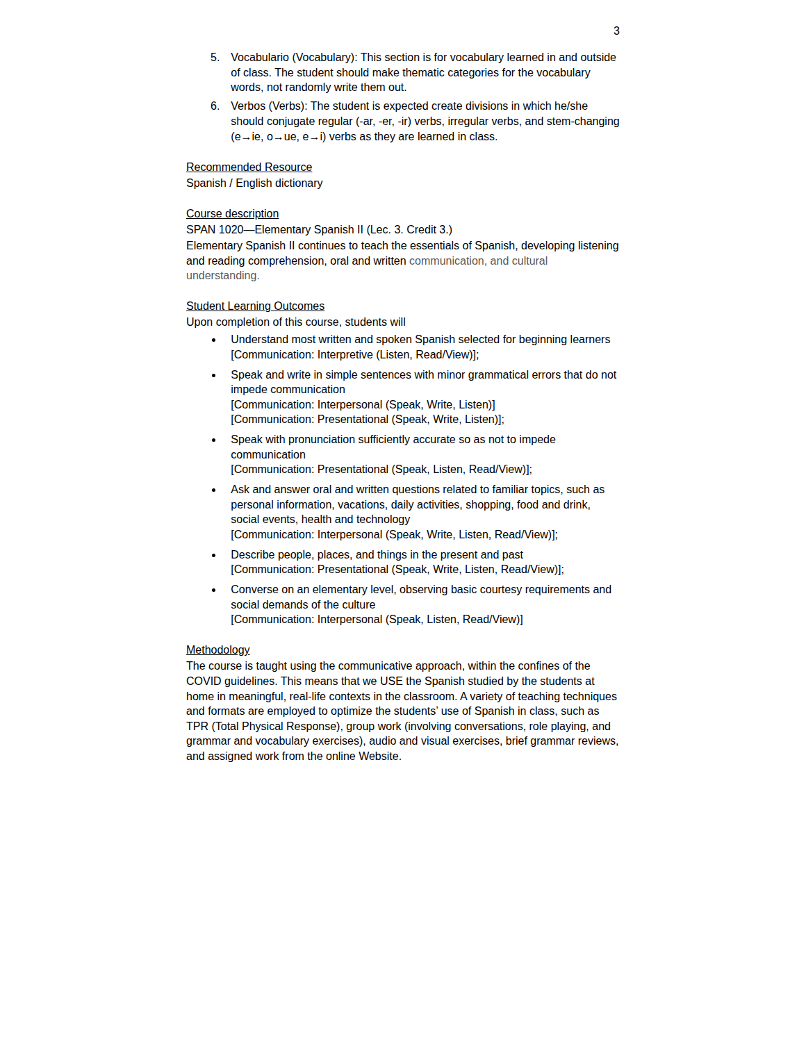3
Vocabulario (Vocabulary): This section is for vocabulary learned in and outside of class. The student should make thematic categories for the vocabulary words, not randomly write them out.
Verbos (Verbs): The student is expected create divisions in which he/she should conjugate regular (-ar, -er, -ir) verbs, irregular verbs, and stem-changing (e→ie, o→ue, e→i) verbs as they are learned in class.
Recommended Resource
Spanish / English dictionary
Course description
SPAN 1020—Elementary Spanish II (Lec. 3. Credit 3.)
Elementary Spanish II continues to teach the essentials of Spanish, developing listening and reading comprehension, oral and written communication, and cultural understanding.
Student Learning Outcomes
Upon completion of this course, students will
Understand most written and spoken Spanish selected for beginning learners
[Communication: Interpretive (Listen, Read/View)];
Speak and write in simple sentences with minor grammatical errors that do not impede communication
[Communication: Interpersonal (Speak, Write, Listen)]
[Communication: Presentational (Speak, Write, Listen)];
Speak with pronunciation sufficiently accurate so as not to impede communication
[Communication: Presentational (Speak, Listen, Read/View)];
Ask and answer oral and written questions related to familiar topics, such as personal information, vacations, daily activities, shopping, food and drink, social events, health and technology
[Communication: Interpersonal (Speak, Write, Listen, Read/View)];
Describe people, places, and things in the present and past
[Communication: Presentational (Speak, Write, Listen, Read/View)];
Converse on an elementary level, observing basic courtesy requirements and social demands of the culture
[Communication: Interpersonal (Speak, Listen, Read/View)]
Methodology
The course is taught using the communicative approach, within the confines of the COVID guidelines. This means that we USE the Spanish studied by the students at home in meaningful, real-life contexts in the classroom. A variety of teaching techniques and formats are employed to optimize the students’ use of Spanish in class, such as TPR (Total Physical Response), group work (involving conversations, role playing, and grammar and vocabulary exercises), audio and visual exercises, brief grammar reviews, and assigned work from the online Website.